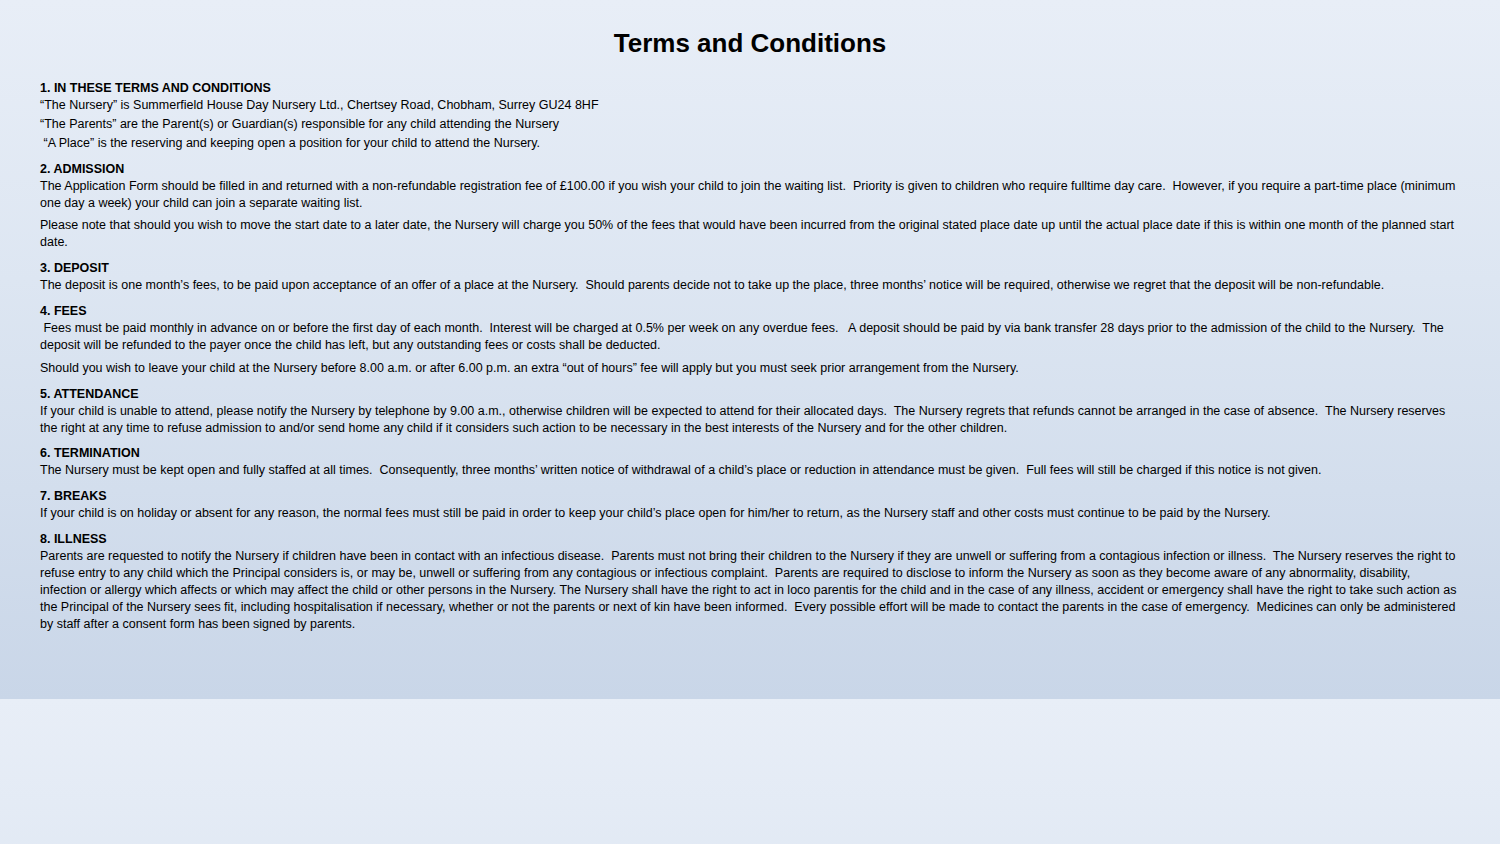Terms and Conditions
1. In these Terms and Conditions
“The Nursery” is Summerfield House Day Nursery Ltd., Chertsey Road, Chobham, Surrey GU24 8HF
“The Parents” are the Parent(s) or Guardian(s) responsible for any child attending the Nursery
“A Place” is the reserving and keeping open a position for your child to attend the Nursery.
2. Admission
The Application Form should be filled in and returned with a non-refundable registration fee of £100.00 if you wish your child to join the waiting list. Priority is given to children who require fulltime day care. However, if you require a part-time place (minimum one day a week) your child can join a separate waiting list.
Please note that should you wish to move the start date to a later date, the Nursery will charge you 50% of the fees that would have been incurred from the original stated place date up until the actual place date if this is within one month of the planned start date.
3. Deposit
The deposit is one month’s fees, to be paid upon acceptance of an offer of a place at the Nursery. Should parents decide not to take up the place, three months’ notice will be required, otherwise we regret that the deposit will be non-refundable.
4. Fees
Fees must be paid monthly in advance on or before the first day of each month. Interest will be charged at 0.5% per week on any overdue fees. A deposit should be paid by via bank transfer 28 days prior to the admission of the child to the Nursery. The deposit will be refunded to the payer once the child has left, but any outstanding fees or costs shall be deducted.
Should you wish to leave your child at the Nursery before 8.00 a.m. or after 6.00 p.m. an extra “out of hours” fee will apply but you must seek prior arrangement from the Nursery.
5. Attendance
If your child is unable to attend, please notify the Nursery by telephone by 9.00 a.m., otherwise children will be expected to attend for their allocated days. The Nursery regrets that refunds cannot be arranged in the case of absence. The Nursery reserves the right at any time to refuse admission to and/or send home any child if it considers such action to be necessary in the best interests of the Nursery and for the other children.
6. Termination
The Nursery must be kept open and fully staffed at all times. Consequently, three months’ written notice of withdrawal of a child’s place or reduction in attendance must be given. Full fees will still be charged if this notice is not given.
7. Breaks
If your child is on holiday or absent for any reason, the normal fees must still be paid in order to keep your child’s place open for him/her to return, as the Nursery staff and other costs must continue to be paid by the Nursery.
8. Illness
Parents are requested to notify the Nursery if children have been in contact with an infectious disease. Parents must not bring their children to the Nursery if they are unwell or suffering from a contagious infection or illness. The Nursery reserves the right to refuse entry to any child which the Principal considers is, or may be, unwell or suffering from any contagious or infectious complaint. Parents are required to disclose to inform the Nursery as soon as they become aware of any abnormality, disability, infection or allergy which affects or which may affect the child or other persons in the Nursery. The Nursery shall have the right to act in loco parentis for the child and in the case of any illness, accident or emergency shall have the right to take such action as the Principal of the Nursery sees fit, including hospitalisation if necessary, whether or not the parents or next of kin have been informed. Every possible effort will be made to contact the parents in the case of emergency. Medicines can only be administered by staff after a consent form has been signed by parents.